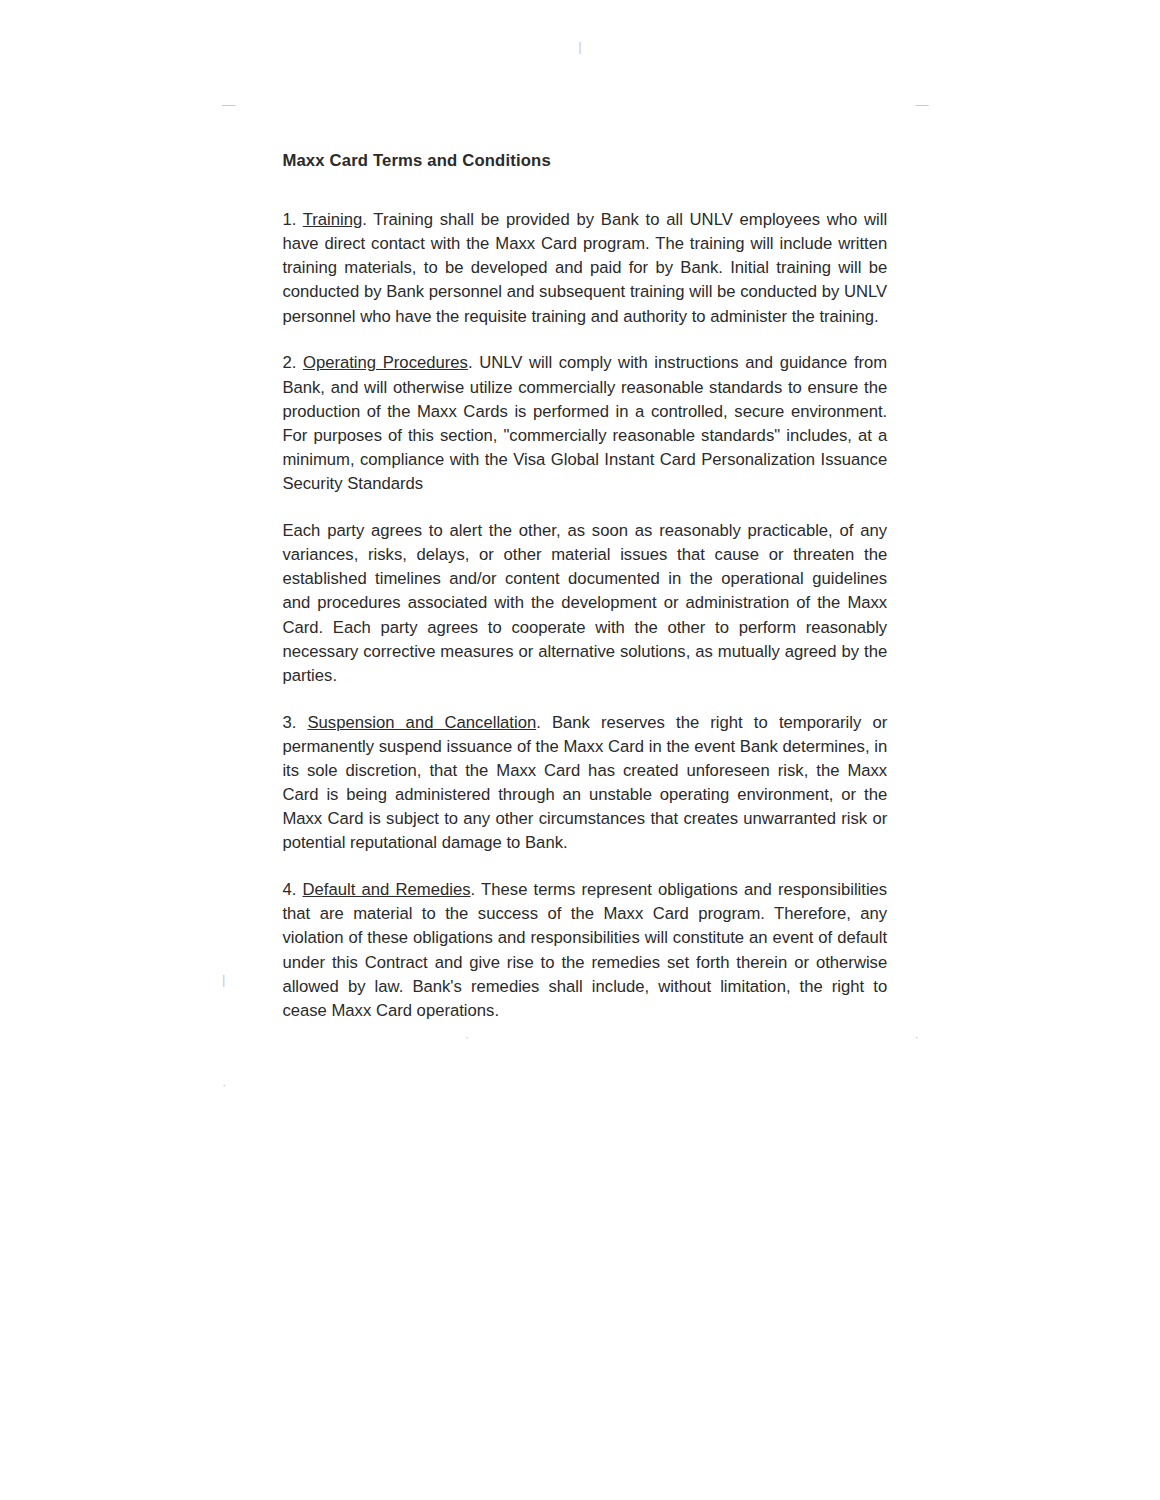| — — | · · ·
Maxx Card Terms and Conditions
1. Training. Training shall be provided by Bank to all UNLV employees who will have direct contact with the Maxx Card program. The training will include written training materials, to be developed and paid for by Bank. Initial training will be conducted by Bank personnel and subsequent training will be conducted by UNLV personnel who have the requisite training and authority to administer the training.
2. Operating Procedures. UNLV will comply with instructions and guidance from Bank, and will otherwise utilize commercially reasonable standards to ensure the production of the Maxx Cards is performed in a controlled, secure environment. For purposes of this section, "commercially reasonable standards" includes, at a minimum, compliance with the Visa Global Instant Card Personalization Issuance Security Standards
Each party agrees to alert the other, as soon as reasonably practicable, of any variances, risks, delays, or other material issues that cause or threaten the established timelines and/or content documented in the operational guidelines and procedures associated with the development or administration of the Maxx Card. Each party agrees to cooperate with the other to perform reasonably necessary corrective measures or alternative solutions, as mutually agreed by the parties.
3. Suspension and Cancellation. Bank reserves the right to temporarily or permanently suspend issuance of the Maxx Card in the event Bank determines, in its sole discretion, that the Maxx Card has created unforeseen risk, the Maxx Card is being administered through an unstable operating environment, or the Maxx Card is subject to any other circumstances that creates unwarranted risk or potential reputational damage to Bank.
4. Default and Remedies. These terms represent obligations and responsibilities that are material to the success of the Maxx Card program. Therefore, any violation of these obligations and responsibilities will constitute an event of default under this Contract and give rise to the remedies set forth therein or otherwise allowed by law. Bank's remedies shall include, without limitation, the right to cease Maxx Card operations.